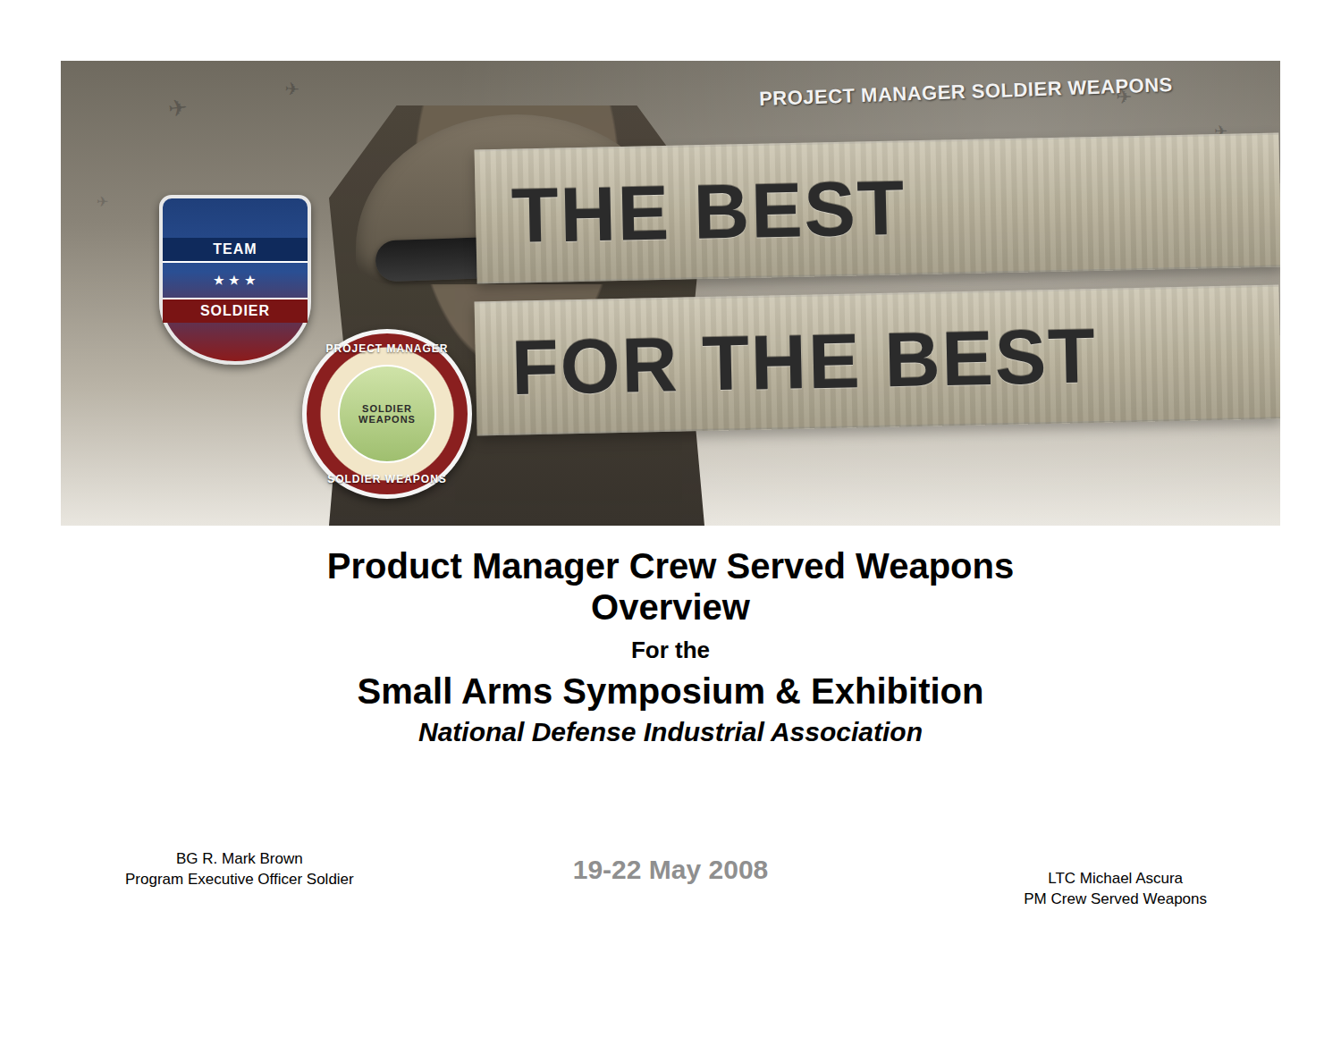✈ ✈ ✈ ✈ ✈
PROJECT MANAGER SOLDIER WEAPONS
THE BEST
FOR THE BEST
TEAM
★ ★ ★
SOLDIER
PROJECT MANAGER
SOLDIER
WEAPONS
SOLDIER WEAPONS
Product Manager Crew Served Weapons
Overview
For the
Small Arms Symposium & Exhibition
National Defense Industrial Association
BG R. Mark Brown
Program Executive Officer Soldier
19-22 May 2008
LTC Michael Ascura
PM Crew Served Weapons